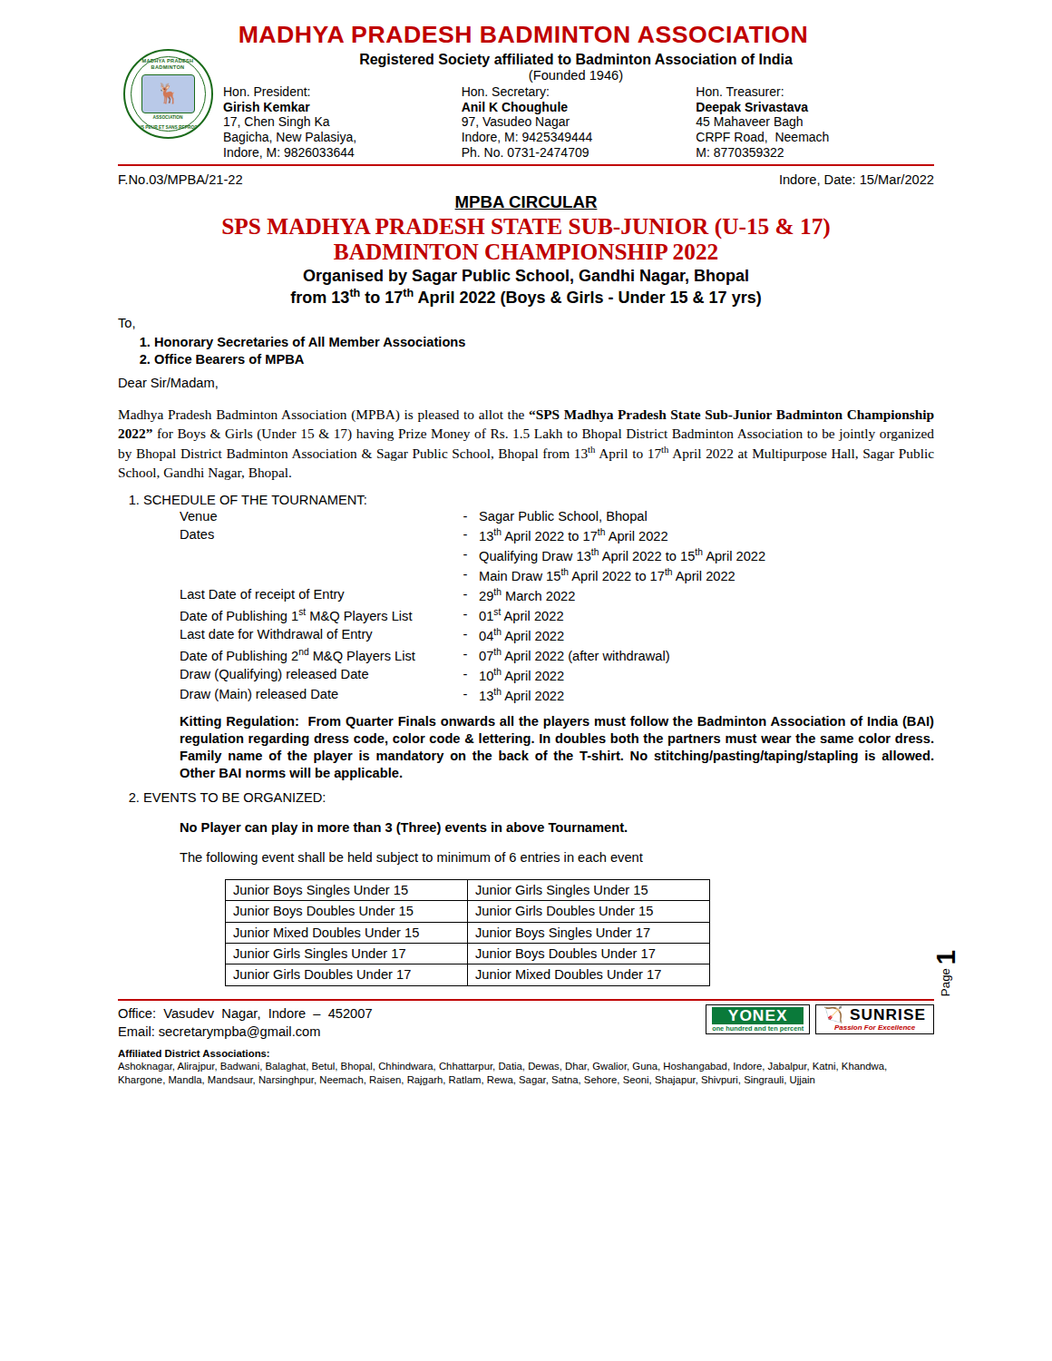| MADHYA PRADESH BADMINTON ASSOCIATION |
| MADHYA PRADESH BADMINTON 🦌 ASSOCIATION SANS PEUR ET SANS REPROCHE | Registered Society affiliated to Badminton Association of India |
| (Founded 1946) |
| Hon. President: | Hon. Secretary: | Hon. Treasurer: |
| Girish Kemkar | Anil K Choughule | Deepak Srivastava |
| 17, Chen Singh Ka Bagicha, New Palasiya, | 97, Vasudeo Nagar Indore, M: 9425349444 | 45 Mahaveer Bagh CRPF Road, Neemach |
| Indore, M: 9826033644 | Ph. No. 0731-2474709 | M: 8770359322 |
F.No.03/MPBA/21-22 Indore, Date: 15/Mar/2022
MPBA CIRCULAR
SPS MADHYA PRADESH STATE SUB-JUNIOR (U-15 & 17)
BADMINTON CHAMPIONSHIP 2022
Organised by Sagar Public School, Gandhi Nagar, Bhopal
from 13th to 17th April 2022 (Boys & Girls - Under 15 & 17 yrs)
To,
Honorary Secretaries of All Member Associations
Office Bearers of MPBA
Dear Sir/Madam,
Madhya Pradesh Badminton Association (MPBA) is pleased to allot the “SPS Madhya Pradesh State Sub-Junior Badminton Championship 2022” for Boys & Girls (Under 15 & 17) having Prize Money of Rs. 1.5 Lakh to Bhopal District Badminton Association to be jointly organized by Bhopal District Badminton Association & Sagar Public School, Bhopal from 13th April to 17th April 2022 at Multipurpose Hall, Sagar Public School, Gandhi Nagar, Bhopal.
SCHEDULE OF THE TOURNAMENT:
| Venue | - | Sagar Public School, Bhopal |
| Dates | - | 13 th April 2022 to 17 th April 2022 |
| | - | Qualifying Draw 13 th April 2022 to 15 th April 2022 |
| | - | Main Draw 15 th April 2022 to 17 th April 2022 |
| Last Date of receipt of Entry | - | 29 th March 2022 |
| Date of Publishing 1 st M&Q Players List | - | 01 st April 2022 |
| Last date for Withdrawal of Entry | - | 04 th April 2022 |
| Date of Publishing 2 nd M&Q Players List | - | 07 th April 2022 (after withdrawal) |
| Draw (Qualifying) released Date | - | 10 th April 2022 |
| Draw (Main) released Date | - | 13 th April 2022 |
Kitting Regulation: From Quarter Finals onwards all the players must follow the Badminton Association of India (BAI) regulation regarding dress code, color code & lettering. In doubles both the partners must wear the same color dress. Family name of the player is mandatory on the back of the T-shirt. No stitching/pasting/taping/stapling is allowed. Other BAI norms will be applicable.
EVENTS TO BE ORGANIZED:
No Player can play in more than 3 (Three) events in above Tournament.
The following event shall be held subject to minimum of 6 entries in each event
| Junior Boys Singles Under 15 | Junior Girls Singles Under 15 |
| Junior Boys Doubles Under 15 | Junior Girls Doubles Under 15 |
| Junior Mixed Doubles Under 15 | Junior Boys Singles Under 17 |
| Junior Girls Singles Under 17 | Junior Boys Doubles Under 17 |
| Junior Girls Doubles Under 17 | Junior Mixed Doubles Under 17 |
Page 1
Office: Vasudev Nagar, Indore – 452007
Email: secretarympba@gmail.com
YONEX one hundred and ten percent
🏹 SUNRISE Passion For Excellence
Affiliated District Associations:
Ashoknagar, Alirajpur, Badwani, Balaghat, Betul, Bhopal, Chhindwara, Chhattarpur, Datia, Dewas, Dhar, Gwalior, Guna, Hoshangabad, Indore, Jabalpur, Katni, Khandwa, Khargone, Mandla, Mandsaur, Narsinghpur, Neemach, Raisen, Rajgarh, Ratlam, Rewa, Sagar, Satna, Sehore, Seoni, Shajapur, Shivpuri, Singrauli, Ujjain